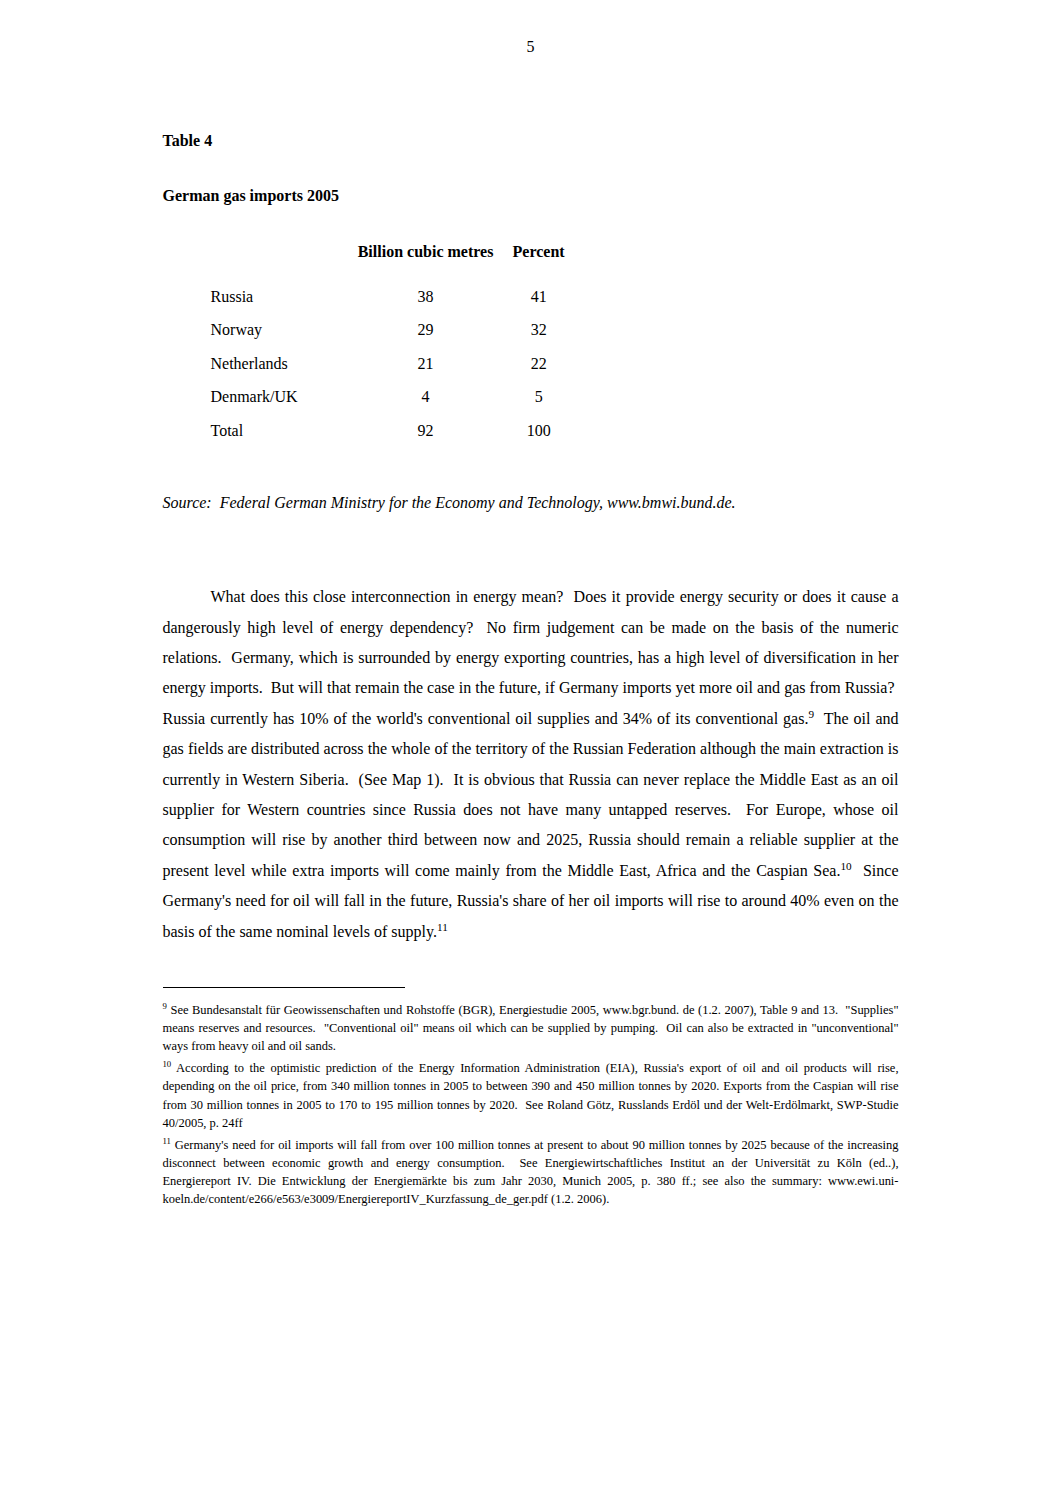5
Table 4
German gas imports 2005
| | Billion cubic metres | Percent |
| --- | --- | --- |
| Russia | 38 | 41 |
| Norway | 29 | 32 |
| Netherlands | 21 | 22 |
| Denmark/UK | 4 | 5 |
| Total | 92 | 100 |
Source: Federal German Ministry for the Economy and Technology, www.bmwi.bund.de.
What does this close interconnection in energy mean? Does it provide energy security or does it cause a dangerously high level of energy dependency? No firm judgement can be made on the basis of the numeric relations. Germany, which is surrounded by energy exporting countries, has a high level of diversification in her energy imports. But will that remain the case in the future, if Germany imports yet more oil and gas from Russia? Russia currently has 10% of the world's conventional oil supplies and 34% of its conventional gas.9 The oil and gas fields are distributed across the whole of the territory of the Russian Federation although the main extraction is currently in Western Siberia. (See Map 1). It is obvious that Russia can never replace the Middle East as an oil supplier for Western countries since Russia does not have many untapped reserves. For Europe, whose oil consumption will rise by another third between now and 2025, Russia should remain a reliable supplier at the present level while extra imports will come mainly from the Middle East, Africa and the Caspian Sea.10 Since Germany's need for oil will fall in the future, Russia's share of her oil imports will rise to around 40% even on the basis of the same nominal levels of supply.11
9 See Bundesanstalt für Geowissenschaften und Rohstoffe (BGR), Energiestudie 2005, www.bgr.bund. de (1.2. 2007), Table 9 and 13. "Supplies" means reserves and resources. "Conventional oil" means oil which can be supplied by pumping. Oil can also be extracted in "unconventional" ways from heavy oil and oil sands.
10 According to the optimistic prediction of the Energy Information Administration (EIA), Russia's export of oil and oil products will rise, depending on the oil price, from 340 million tonnes in 2005 to between 390 and 450 million tonnes by 2020. Exports from the Caspian will rise from 30 million tonnes in 2005 to 170 to 195 million tonnes by 2020. See Roland Götz, Russlands Erdöl und der Welt-Erdölmarkt, SWP-Studie 40/2005, p. 24ff
11 Germany's need for oil imports will fall from over 100 million tonnes at present to about 90 million tonnes by 2025 because of the increasing disconnect between economic growth and energy consumption. See Energiewirtschaftliches Institut an der Universität zu Köln (ed..), Energiereport IV. Die Entwicklung der Energiemärkte bis zum Jahr 2030, Munich 2005, p. 380 ff.; see also the summary: www.ewi.uni-koeln.de/content/e266/e563/e3009/EnergiereportIV_Kurzfassung_de_ger.pdf (1.2. 2006).